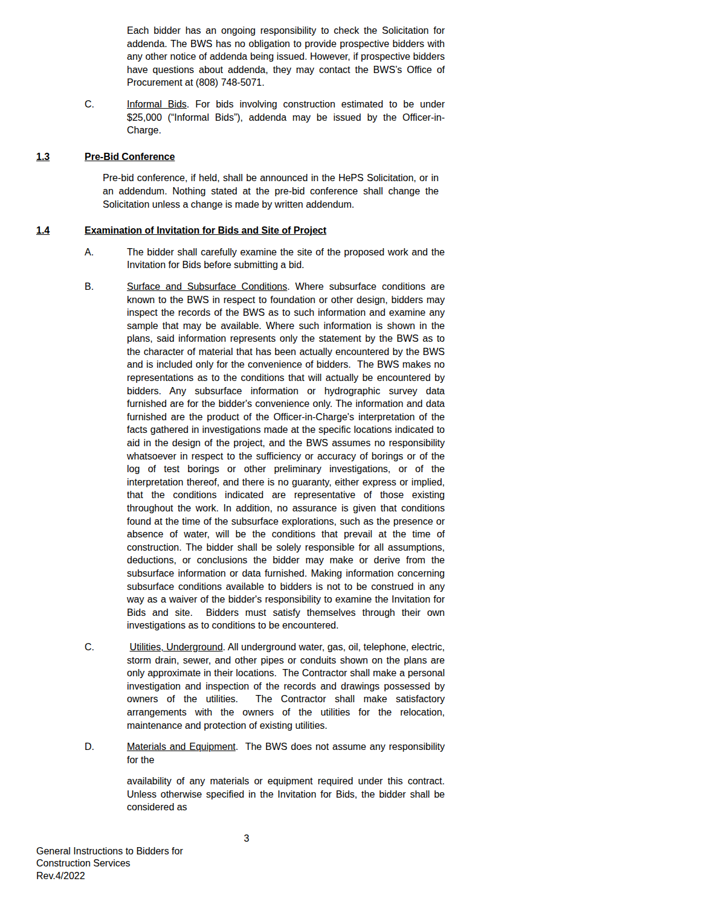Each bidder has an ongoing responsibility to check the Solicitation for addenda. The BWS has no obligation to provide prospective bidders with any other notice of addenda being issued. However, if prospective bidders have questions about addenda, they may contact the BWS’s Office of Procurement at (808) 748-5071.
C.
Informal Bids. For bids involving construction estimated to be under $25,000 (“Informal Bids”), addenda may be issued by the Officer-in-Charge.
1.3
Pre-Bid Conference
Pre-bid conference, if held, shall be announced in the HePS Solicitation, or in an addendum. Nothing stated at the pre-bid conference shall change the Solicitation unless a change is made by written addendum.
1.4
Examination of Invitation for Bids and Site of Project
A.
The bidder shall carefully examine the site of the proposed work and the Invitation for Bids before submitting a bid.
B.
Surface and Subsurface Conditions. Where subsurface conditions are known to the BWS in respect to foundation or other design, bidders may inspect the records of the BWS as to such information and examine any sample that may be available. Where such information is shown in the plans, said information represents only the statement by the BWS as to the character of material that has been actually encountered by the BWS and is included only for the convenience of bidders. The BWS makes no representations as to the conditions that will actually be encountered by bidders. Any subsurface information or hydrographic survey data furnished are for the bidder's convenience only. The information and data furnished are the product of the Officer-in-Charge's interpretation of the facts gathered in investigations made at the specific locations indicated to aid in the design of the project, and the BWS assumes no responsibility whatsoever in respect to the sufficiency or accuracy of borings or of the log of test borings or other preliminary investigations, or of the interpretation thereof, and there is no guaranty, either express or implied, that the conditions indicated are representative of those existing throughout the work. In addition, no assurance is given that conditions found at the time of the subsurface explorations, such as the presence or absence of water, will be the conditions that prevail at the time of construction. The bidder shall be solely responsible for all assumptions, deductions, or conclusions the bidder may make or derive from the subsurface information or data furnished. Making information concerning subsurface conditions available to bidders is not to be construed in any way as a waiver of the bidder's responsibility to examine the Invitation for Bids and site. Bidders must satisfy themselves through their own investigations as to conditions to be encountered.
C.
Utilities, Underground. All underground water, gas, oil, telephone, electric, storm drain, sewer, and other pipes or conduits shown on the plans are only approximate in their locations. The Contractor shall make a personal investigation and inspection of the records and drawings possessed by owners of the utilities. The Contractor shall make satisfactory arrangements with the owners of the utilities for the relocation, maintenance and protection of existing utilities.
D.
Materials and Equipment. The BWS does not assume any responsibility for the
availability of any materials or equipment required under this contract. Unless otherwise specified in the Invitation for Bids, the bidder shall be considered as
3
General Instructions to Bidders for
Construction Services
Rev.4/2022